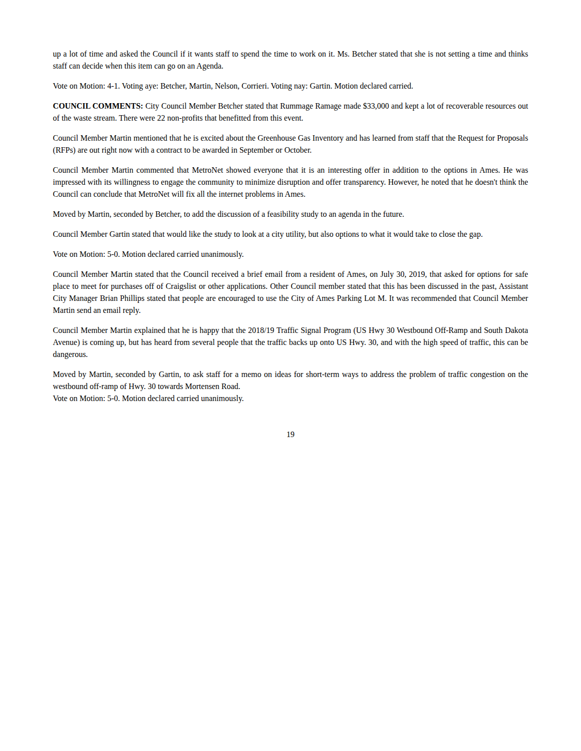up a lot of time and asked the Council if it wants staff to spend the time to work on it. Ms. Betcher stated that she is not setting a time and thinks staff can decide when this item can go on an Agenda.
Vote on Motion: 4-1. Voting aye: Betcher, Martin, Nelson, Corrieri. Voting nay: Gartin. Motion declared carried.
COUNCIL COMMENTS: City Council Member Betcher stated that Rummage Ramage made $33,000 and kept a lot of recoverable resources out of the waste stream. There were 22 non-profits that benefitted from this event.
Council Member Martin mentioned that he is excited about the Greenhouse Gas Inventory and has learned from staff that the Request for Proposals (RFPs) are out right now with a contract to be awarded in September or October.
Council Member Martin commented that MetroNet showed everyone that it is an interesting offer in addition to the options in Ames. He was impressed with its willingness to engage the community to minimize disruption and offer transparency. However, he noted that he doesn't think the Council can conclude that MetroNet will fix all the internet problems in Ames.
Moved by Martin, seconded by Betcher, to add the discussion of a feasibility study to an agenda in the future.
Council Member Gartin stated that would like the study to look at a city utility, but also options to what it would take to close the gap.
Vote on Motion: 5-0. Motion declared carried unanimously.
Council Member Martin stated that the Council received a brief email from a resident of Ames, on July 30, 2019, that asked for options for safe place to meet for purchases off of Craigslist or other applications. Other Council member stated that this has been discussed in the past, Assistant City Manager Brian Phillips stated that people are encouraged to use the City of Ames Parking Lot M. It was recommended that Council Member Martin send an email reply.
Council Member Martin explained that he is happy that the 2018/19 Traffic Signal Program (US Hwy 30 Westbound Off-Ramp and South Dakota Avenue) is coming up, but has heard from several people that the traffic backs up onto US Hwy. 30, and with the high speed of traffic, this can be dangerous.
Moved by Martin, seconded by Gartin, to ask staff for a memo on ideas for short-term ways to address the problem of traffic congestion on the westbound off-ramp of Hwy. 30 towards Mortensen Road.
Vote on Motion: 5-0. Motion declared carried unanimously.
19